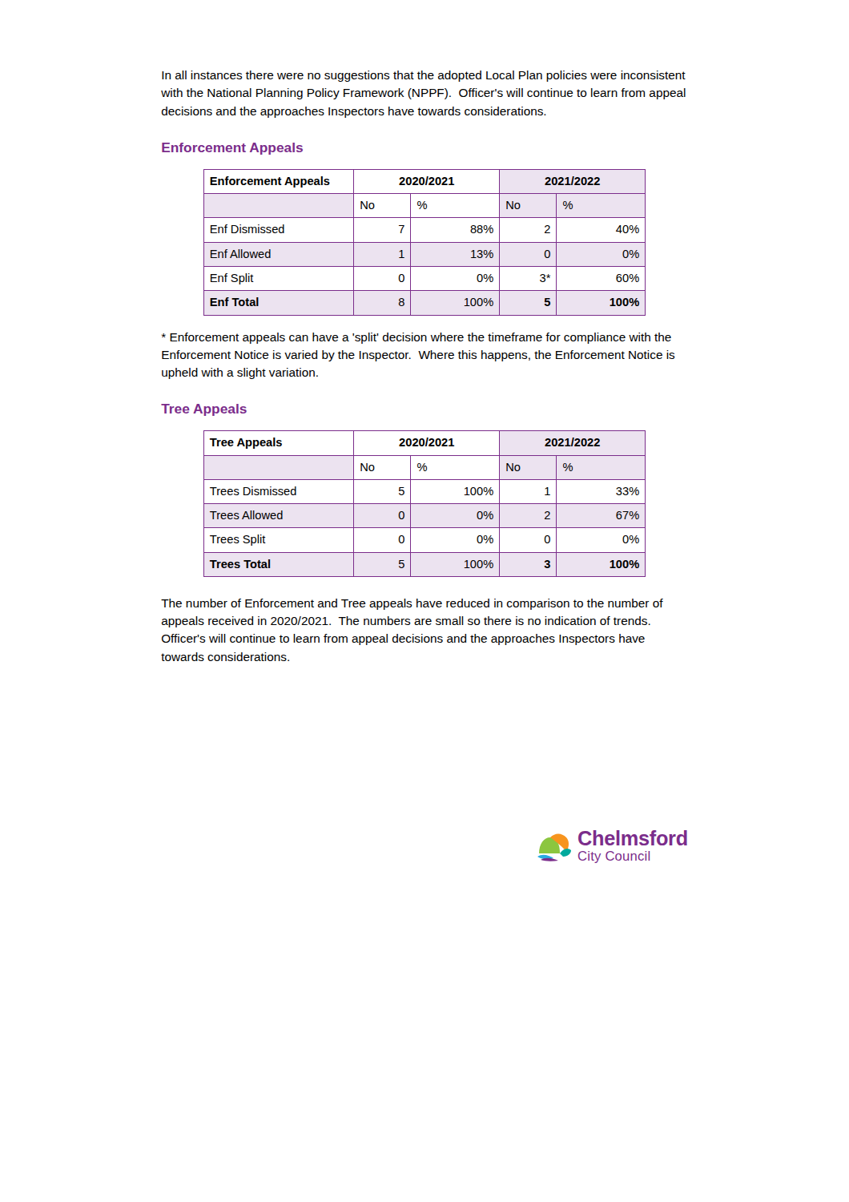In all instances there were no suggestions that the adopted Local Plan policies were inconsistent with the National Planning Policy Framework (NPPF). Officer's will continue to learn from appeal decisions and the approaches Inspectors have towards considerations.
Enforcement Appeals
| Enforcement Appeals | 2020/2021 | 2021/2022 |
| --- | --- | --- |
| | No | % | No | % |
| Enf Dismissed | 7 | 88% | 2 | 40% |
| Enf Allowed | 1 | 13% | 0 | 0% |
| Enf Split | 0 | 0% | 3* | 60% |
| Enf Total | 8 | 100% | 5 | 100% |
* Enforcement appeals can have a 'split' decision where the timeframe for compliance with the Enforcement Notice is varied by the Inspector. Where this happens, the Enforcement Notice is upheld with a slight variation.
Tree Appeals
| Tree Appeals | 2020/2021 | 2021/2022 |
| --- | --- | --- |
| | No | % | No | % |
| Trees Dismissed | 5 | 100% | 1 | 33% |
| Trees Allowed | 0 | 0% | 2 | 67% |
| Trees Split | 0 | 0% | 0 | 0% |
| Trees Total | 5 | 100% | 3 | 100% |
The number of Enforcement and Tree appeals have reduced in comparison to the number of appeals received in 2020/2021. The numbers are small so there is no indication of trends. Officer's will continue to learn from appeal decisions and the approaches Inspectors have towards considerations.
Chelmsford
City Council